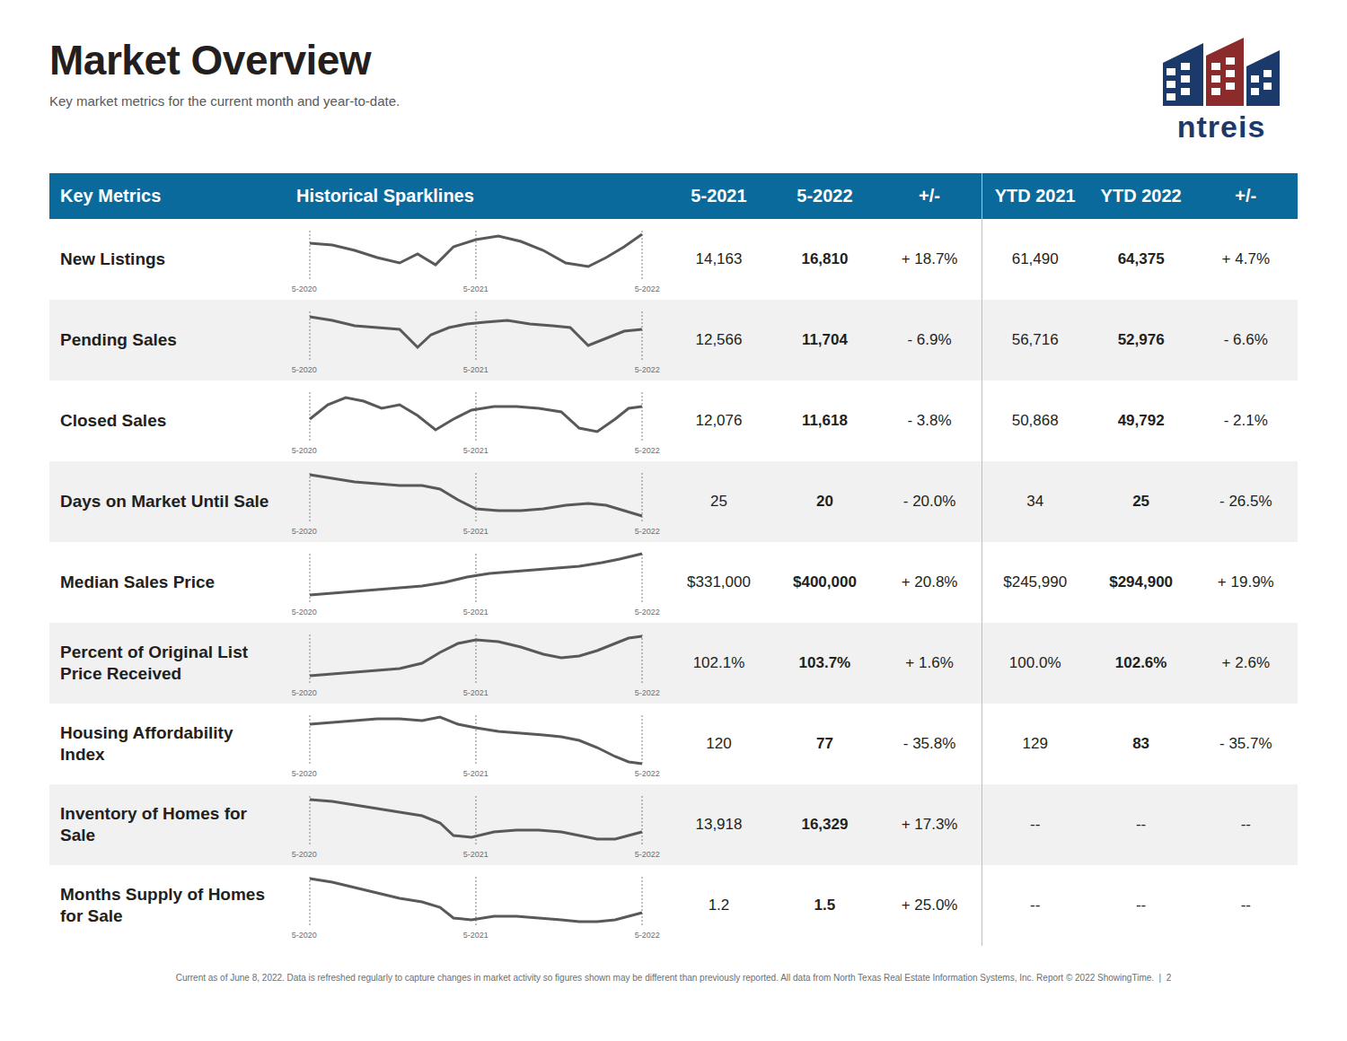Market Overview
Key market metrics for the current month and year-to-date.
ntreis
| Key Metrics | Historical Sparklines | 5-2021 | 5-2022 | +/- | YTD 2021 | YTD 2022 | +/- |
| --- | --- | --- | --- | --- | --- | --- | --- |
| New Listings | 5-2020 5-2021 5-2022 | 14,163 | 16,810 | + 18.7% | 61,490 | 64,375 | + 4.7% |
| Pending Sales | 5-2020 5-2021 5-2022 | 12,566 | 11,704 | - 6.9% | 56,716 | 52,976 | - 6.6% |
| Closed Sales | 5-2020 5-2021 5-2022 | 12,076 | 11,618 | - 3.8% | 50,868 | 49,792 | - 2.1% |
| Days on Market Until Sale | 5-2020 5-2021 5-2022 | 25 | 20 | - 20.0% | 34 | 25 | - 26.5% |
| Median Sales Price | 5-2020 5-2021 5-2022 | $331,000 | $400,000 | + 20.8% | $245,990 | $294,900 | + 19.9% |
| Percent of Original List Price Received | 5-2020 5-2021 5-2022 | 102.1% | 103.7% | + 1.6% | 100.0% | 102.6% | + 2.6% |
| Housing Affordability Index | 5-2020 5-2021 5-2022 | 120 | 77 | - 35.8% | 129 | 83 | - 35.7% |
| Inventory of Homes for Sale | 5-2020 5-2021 5-2022 | 13,918 | 16,329 | + 17.3% | -- | -- | -- |
| Months Supply of Homes for Sale | 5-2020 5-2021 5-2022 | 1.2 | 1.5 | + 25.0% | -- | -- | -- |
Current as of June 8, 2022. Data is refreshed regularly to capture changes in market activity so figures shown may be different than previously reported. All data from North Texas Real Estate Information Systems, Inc. Report © 2022 ShowingTime. | 2